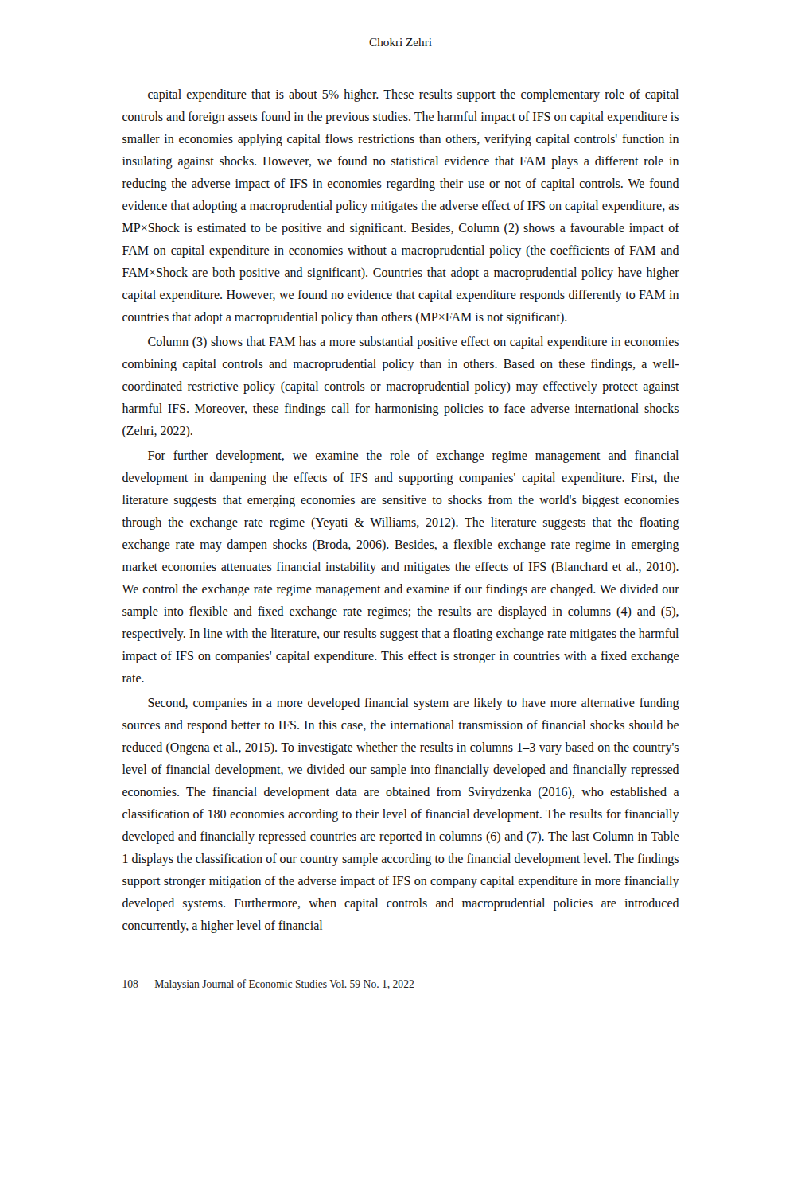Chokri Zehri
capital expenditure that is about 5% higher. These results support the complementary role of capital controls and foreign assets found in the previous studies. The harmful impact of IFS on capital expenditure is smaller in economies applying capital flows restrictions than others, verifying capital controls' function in insulating against shocks. However, we found no statistical evidence that FAM plays a different role in reducing the adverse impact of IFS in economies regarding their use or not of capital controls. We found evidence that adopting a macroprudential policy mitigates the adverse effect of IFS on capital expenditure, as MP×Shock is estimated to be positive and significant. Besides, Column (2) shows a favourable impact of FAM on capital expenditure in economies without a macroprudential policy (the coefficients of FAM and FAM×Shock are both positive and significant). Countries that adopt a macroprudential policy have higher capital expenditure. However, we found no evidence that capital expenditure responds differently to FAM in countries that adopt a macroprudential policy than others (MP×FAM is not significant).
Column (3) shows that FAM has a more substantial positive effect on capital expenditure in economies combining capital controls and macroprudential policy than in others. Based on these findings, a well-coordinated restrictive policy (capital controls or macroprudential policy) may effectively protect against harmful IFS. Moreover, these findings call for harmonising policies to face adverse international shocks (Zehri, 2022).
For further development, we examine the role of exchange regime management and financial development in dampening the effects of IFS and supporting companies' capital expenditure. First, the literature suggests that emerging economies are sensitive to shocks from the world's biggest economies through the exchange rate regime (Yeyati & Williams, 2012). The literature suggests that the floating exchange rate may dampen shocks (Broda, 2006). Besides, a flexible exchange rate regime in emerging market economies attenuates financial instability and mitigates the effects of IFS (Blanchard et al., 2010). We control the exchange rate regime management and examine if our findings are changed. We divided our sample into flexible and fixed exchange rate regimes; the results are displayed in columns (4) and (5), respectively. In line with the literature, our results suggest that a floating exchange rate mitigates the harmful impact of IFS on companies' capital expenditure. This effect is stronger in countries with a fixed exchange rate.
Second, companies in a more developed financial system are likely to have more alternative funding sources and respond better to IFS. In this case, the international transmission of financial shocks should be reduced (Ongena et al., 2015). To investigate whether the results in columns 1–3 vary based on the country's level of financial development, we divided our sample into financially developed and financially repressed economies. The financial development data are obtained from Svirydzenka (2016), who established a classification of 180 economies according to their level of financial development. The results for financially developed and financially repressed countries are reported in columns (6) and (7). The last Column in Table 1 displays the classification of our country sample according to the financial development level. The findings support stronger mitigation of the adverse impact of IFS on company capital expenditure in more financially developed systems. Furthermore, when capital controls and macroprudential policies are introduced concurrently, a higher level of financial
108 Malaysian Journal of Economic Studies Vol. 59 No. 1, 2022